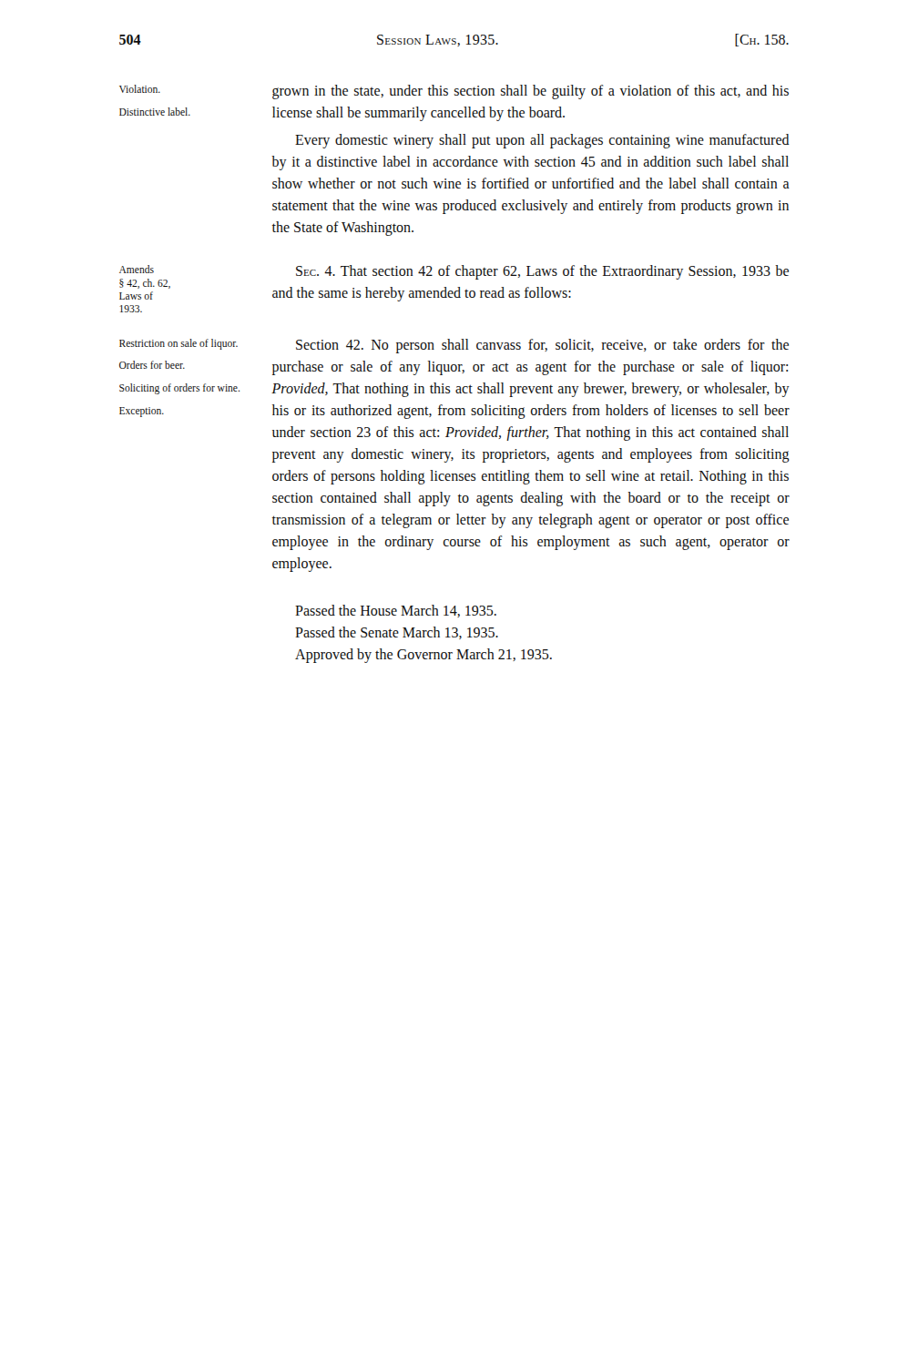504 Session Laws, 1935. [Ch. 158.
Violation.
Distinctive label.
grown in the state, under this section shall be guilty of a violation of this act, and his license shall be summarily cancelled by the board.
Every domestic winery shall put upon all packages containing wine manufactured by it a distinctive label in accordance with section 45 and in addition such label shall show whether or not such wine is fortified or unfortified and the label shall contain a statement that the wine was produced exclusively and entirely from products grown in the State of Washington.
Amends
§ 42, ch. 62,
Laws of
1933.
Sec. 4. That section 42 of chapter 62, Laws of the Extraordinary Session, 1933 be and the same is hereby amended to read as follows:
Restriction on sale of liquor.
Orders for beer.
Soliciting of orders for wine.
Exception.
Section 42. No person shall canvass for, solicit, receive, or take orders for the purchase or sale of any liquor, or act as agent for the purchase or sale of liquor: Provided, That nothing in this act shall prevent any brewer, brewery, or wholesaler, by his or its authorized agent, from soliciting orders from holders of licenses to sell beer under section 23 of this act: Provided, further, That nothing in this act contained shall prevent any domestic winery, its proprietors, agents and employees from soliciting orders of persons holding licenses entitling them to sell wine at retail. Nothing in this section contained shall apply to agents dealing with the board or to the receipt or transmission of a telegram or letter by any telegraph agent or operator or post office employee in the ordinary course of his employment as such agent, operator or employee.
Passed the House March 14, 1935.
Passed the Senate March 13, 1935.
Approved by the Governor March 21, 1935.